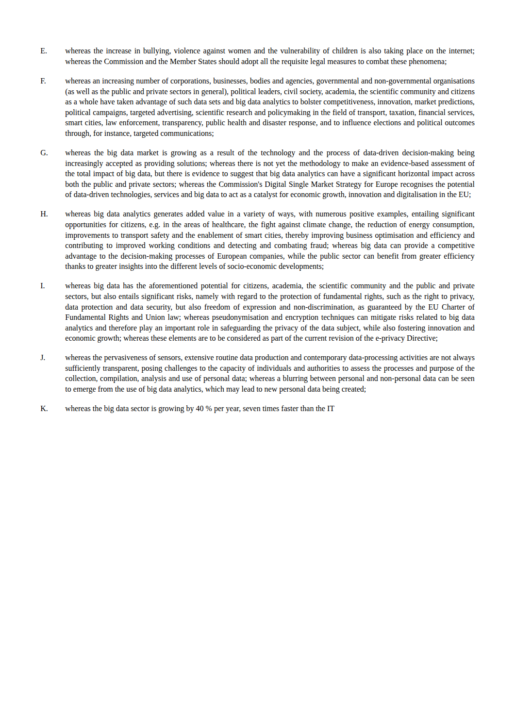E.
whereas the increase in bullying, violence against women and the vulnerability of children is also taking place on the internet; whereas the Commission and the Member States should adopt all the requisite legal measures to combat these phenomena;
F.
whereas an increasing number of corporations, businesses, bodies and agencies, governmental and non-governmental organisations (as well as the public and private sectors in general), political leaders, civil society, academia, the scientific community and citizens as a whole have taken advantage of such data sets and big data analytics to bolster competitiveness, innovation, market predictions, political campaigns, targeted advertising, scientific research and policymaking in the field of transport, taxation, financial services, smart cities, law enforcement, transparency, public health and disaster response, and to influence elections and political outcomes through, for instance, targeted communications;
G.
whereas the big data market is growing as a result of the technology and the process of data-driven decision-making being increasingly accepted as providing solutions; whereas there is not yet the methodology to make an evidence-based assessment of the total impact of big data, but there is evidence to suggest that big data analytics can have a significant horizontal impact across both the public and private sectors; whereas the Commission's Digital Single Market Strategy for Europe recognises the potential of data-driven technologies, services and big data to act as a catalyst for economic growth, innovation and digitalisation in the EU;
H.
whereas big data analytics generates added value in a variety of ways, with numerous positive examples, entailing significant opportunities for citizens, e.g. in the areas of healthcare, the fight against climate change, the reduction of energy consumption, improvements to transport safety and the enablement of smart cities, thereby improving business optimisation and efficiency and contributing to improved working conditions and detecting and combating fraud; whereas big data can provide a competitive advantage to the decision-making processes of European companies, while the public sector can benefit from greater efficiency thanks to greater insights into the different levels of socio-economic developments;
I.
whereas big data has the aforementioned potential for citizens, academia, the scientific community and the public and private sectors, but also entails significant risks, namely with regard to the protection of fundamental rights, such as the right to privacy, data protection and data security, but also freedom of expression and non-discrimination, as guaranteed by the EU Charter of Fundamental Rights and Union law; whereas pseudonymisation and encryption techniques can mitigate risks related to big data analytics and therefore play an important role in safeguarding the privacy of the data subject, while also fostering innovation and economic growth; whereas these elements are to be considered as part of the current revision of the e-privacy Directive;
J.
whereas the pervasiveness of sensors, extensive routine data production and contemporary data-processing activities are not always sufficiently transparent, posing challenges to the capacity of individuals and authorities to assess the processes and purpose of the collection, compilation, analysis and use of personal data; whereas a blurring between personal and non-personal data can be seen to emerge from the use of big data analytics, which may lead to new personal data being created;
K.
whereas the big data sector is growing by 40 % per year, seven times faster than the IT